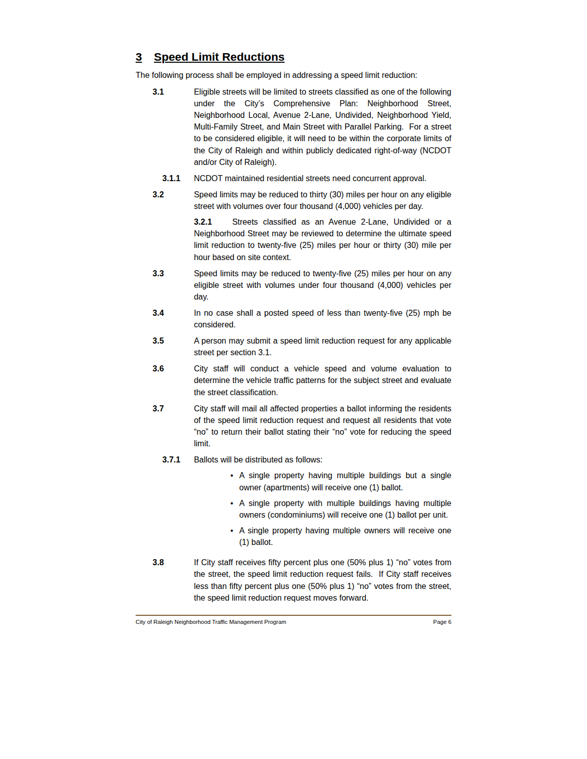3 Speed Limit Reductions
The following process shall be employed in addressing a speed limit reduction:
3.1
Eligible streets will be limited to streets classified as one of the following under the City’s Comprehensive Plan: Neighborhood Street, Neighborhood Local, Avenue 2-Lane, Undivided, Neighborhood Yield, Multi-Family Street, and Main Street with Parallel Parking. For a street to be considered eligible, it will need to be within the corporate limits of the City of Raleigh and within publicly dedicated right-of-way (NCDOT and/or City of Raleigh).
3.1.1
NCDOT maintained residential streets need concurrent approval.
3.2
Speed limits may be reduced to thirty (30) miles per hour on any eligible street with volumes over four thousand (4,000) vehicles per day.
3.2.1 Streets classified as an Avenue 2-Lane, Undivided or a Neighborhood Street may be reviewed to determine the ultimate speed limit reduction to twenty-five (25) miles per hour or thirty (30) mile per hour based on site context.
3.3
Speed limits may be reduced to twenty-five (25) miles per hour on any eligible street with volumes under four thousand (4,000) vehicles per day.
3.4
In no case shall a posted speed of less than twenty-five (25) mph be considered.
3.5
A person may submit a speed limit reduction request for any applicable street per section 3.1.
3.6
City staff will conduct a vehicle speed and volume evaluation to determine the vehicle traffic patterns for the subject street and evaluate the street classification.
3.7
City staff will mail all affected properties a ballot informing the residents of the speed limit reduction request and request all residents that vote “no” to return their ballot stating their “no” vote for reducing the speed limit.
3.7.1
Ballots will be distributed as follows:
•A single property having multiple buildings but a single owner (apartments) will receive one (1) ballot.
•A single property with multiple buildings having multiple owners (condominiums) will receive one (1) ballot per unit.
•A single property having multiple owners will receive one (1) ballot.
3.8
If City staff receives fifty percent plus one (50% plus 1) “no” votes from the street, the speed limit reduction request fails. If City staff receives less than fifty percent plus one (50% plus 1) “no” votes from the street, the speed limit reduction request moves forward.
City of Raleigh Neighborhood Traffic Management Program Page 6